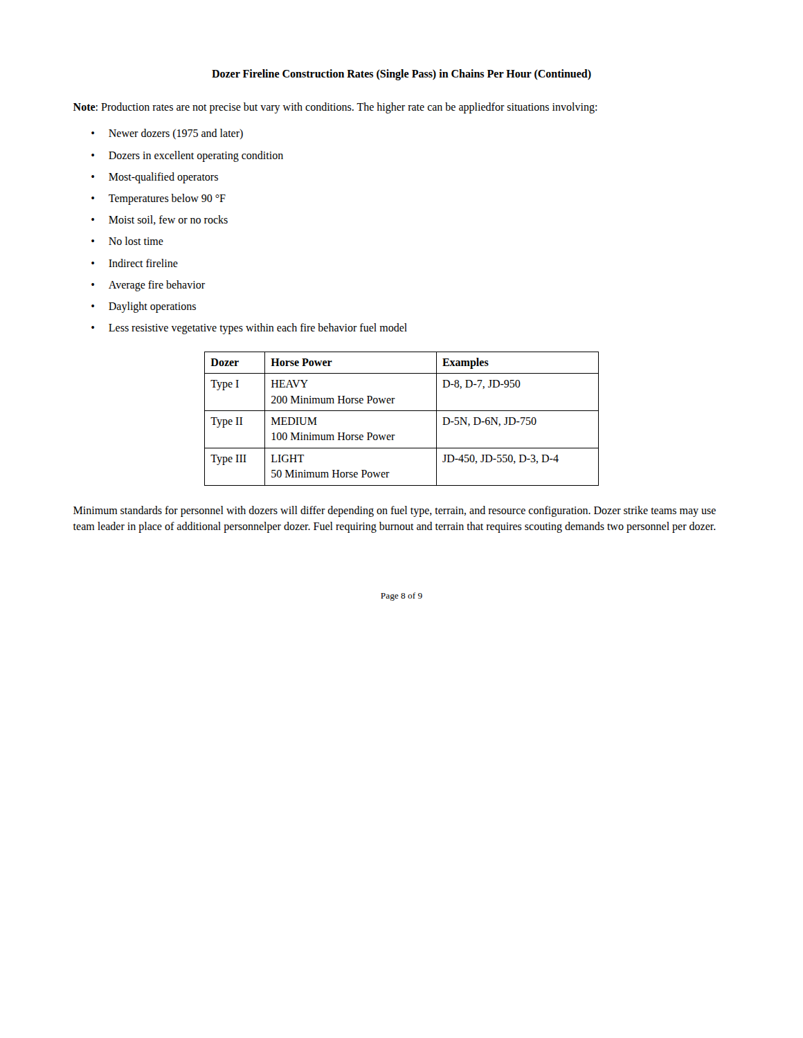Dozer Fireline Construction Rates (Single Pass) in Chains Per Hour (Continued)
Note: Production rates are not precise but vary with conditions. The higher rate can be appliedfor situations involving:
Newer dozers (1975 and later)
Dozers in excellent operating condition
Most-qualified operators
Temperatures below 90 °F
Moist soil, few or no rocks
No lost time
Indirect fireline
Average fire behavior
Daylight operations
Less resistive vegetative types within each fire behavior fuel model
| Dozer | Horse Power | Examples |
| --- | --- | --- |
| Type I | HEAVY 200 Minimum Horse Power | D-8, D-7, JD-950 |
| Type II | MEDIUM 100 Minimum Horse Power | D-5N, D-6N, JD-750 |
| Type III | LIGHT 50 Minimum Horse Power | JD-450, JD-550, D-3, D-4 |
Minimum standards for personnel with dozers will differ depending on fuel type, terrain, and resource configuration. Dozer strike teams may use team leader in place of additional personnelper dozer. Fuel requiring burnout and terrain that requires scouting demands two personnel per dozer.
Page 8 of 9